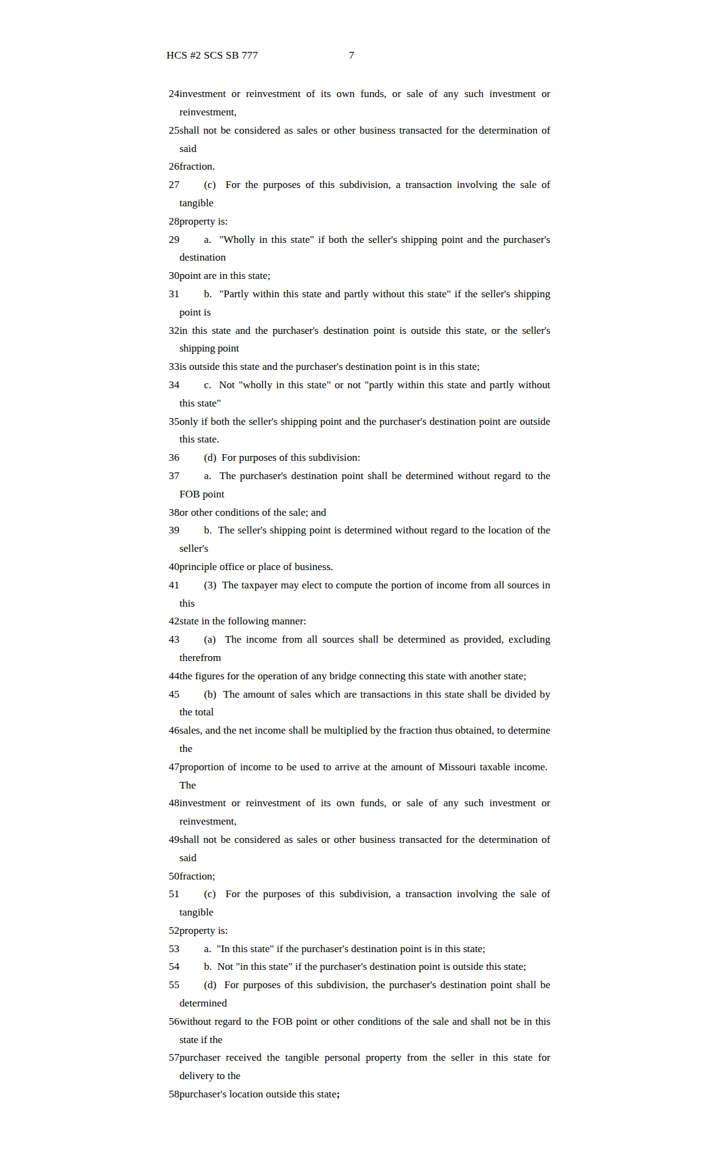HCS #2 SCS SB 777 7
| 24 | investment or reinvestment of its own funds, or sale of any such investment or reinvestment, |
| 25 | shall not be considered as sales or other business transacted for the determination of said |
| 26 | fraction. |
| 27 | (c) For the purposes of this subdivision, a transaction involving the sale of tangible |
| 28 | property is: |
| 29 | a. "Wholly in this state" if both the seller's shipping point and the purchaser's destination |
| 30 | point are in this state; |
| 31 | b. "Partly within this state and partly without this state" if the seller's shipping point is |
| 32 | in this state and the purchaser's destination point is outside this state, or the seller's shipping point |
| 33 | is outside this state and the purchaser's destination point is in this state; |
| 34 | c. Not "wholly in this state" or not "partly within this state and partly without this state" |
| 35 | only if both the seller's shipping point and the purchaser's destination point are outside this state. |
| 36 | (d) For purposes of this subdivision: |
| 37 | a. The purchaser's destination point shall be determined without regard to the FOB point |
| 38 | or other conditions of the sale; and |
| 39 | b. The seller's shipping point is determined without regard to the location of the seller's |
| 40 | principle office or place of business. |
| 41 | (3) The taxpayer may elect to compute the portion of income from all sources in this |
| 42 | state in the following manner: |
| 43 | (a) The income from all sources shall be determined as provided, excluding therefrom |
| 44 | the figures for the operation of any bridge connecting this state with another state; |
| 45 | (b) The amount of sales which are transactions in this state shall be divided by the total |
| 46 | sales, and the net income shall be multiplied by the fraction thus obtained, to determine the |
| 47 | proportion of income to be used to arrive at the amount of Missouri taxable income. The |
| 48 | investment or reinvestment of its own funds, or sale of any such investment or reinvestment, |
| 49 | shall not be considered as sales or other business transacted for the determination of said |
| 50 | fraction; |
| 51 | (c) For the purposes of this subdivision, a transaction involving the sale of tangible |
| 52 | property is: |
| 53 | a. "In this state" if the purchaser's destination point is in this state; |
| 54 | b. Not "in this state" if the purchaser's destination point is outside this state; |
| 55 | (d) For purposes of this subdivision, the purchaser's destination point shall be determined |
| 56 | without regard to the FOB point or other conditions of the sale and shall not be in this state if the |
| 57 | purchaser received the tangible personal property from the seller in this state for delivery to the |
| 58 | purchaser's location outside this state ; |